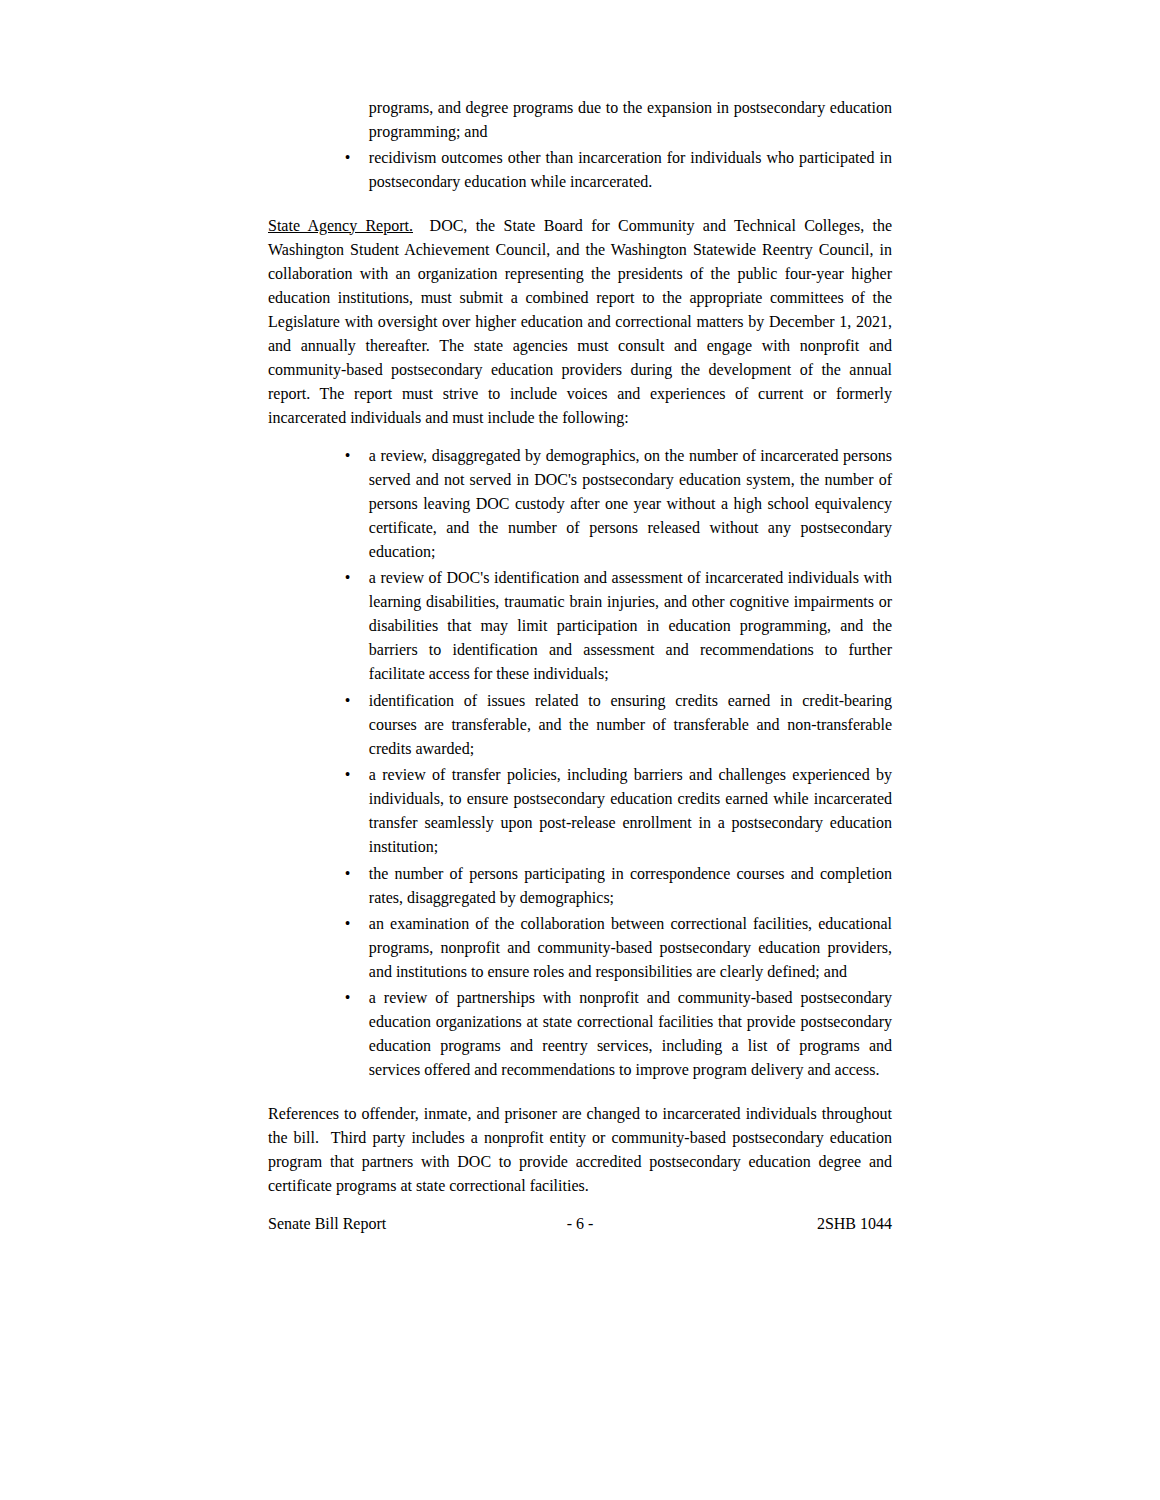programs, and degree programs due to the expansion in postsecondary education programming; and
recidivism outcomes other than incarceration for individuals who participated in postsecondary education while incarcerated.
State Agency Report. DOC, the State Board for Community and Technical Colleges, the Washington Student Achievement Council, and the Washington Statewide Reentry Council, in collaboration with an organization representing the presidents of the public four-year higher education institutions, must submit a combined report to the appropriate committees of the Legislature with oversight over higher education and correctional matters by December 1, 2021, and annually thereafter. The state agencies must consult and engage with nonprofit and community-based postsecondary education providers during the development of the annual report. The report must strive to include voices and experiences of current or formerly incarcerated individuals and must include the following:
a review, disaggregated by demographics, on the number of incarcerated persons served and not served in DOC's postsecondary education system, the number of persons leaving DOC custody after one year without a high school equivalency certificate, and the number of persons released without any postsecondary education;
a review of DOC's identification and assessment of incarcerated individuals with learning disabilities, traumatic brain injuries, and other cognitive impairments or disabilities that may limit participation in education programming, and the barriers to identification and assessment and recommendations to further facilitate access for these individuals;
identification of issues related to ensuring credits earned in credit-bearing courses are transferable, and the number of transferable and non-transferable credits awarded;
a review of transfer policies, including barriers and challenges experienced by individuals, to ensure postsecondary education credits earned while incarcerated transfer seamlessly upon post-release enrollment in a postsecondary education institution;
the number of persons participating in correspondence courses and completion rates, disaggregated by demographics;
an examination of the collaboration between correctional facilities, educational programs, nonprofit and community-based postsecondary education providers, and institutions to ensure roles and responsibilities are clearly defined; and
a review of partnerships with nonprofit and community-based postsecondary education organizations at state correctional facilities that provide postsecondary education programs and reentry services, including a list of programs and services offered and recommendations to improve program delivery and access.
References to offender, inmate, and prisoner are changed to incarcerated individuals throughout the bill. Third party includes a nonprofit entity or community-based postsecondary education program that partners with DOC to provide accredited postsecondary education degree and certificate programs at state correctional facilities.
Senate Bill Report
- 6 -
2SHB 1044